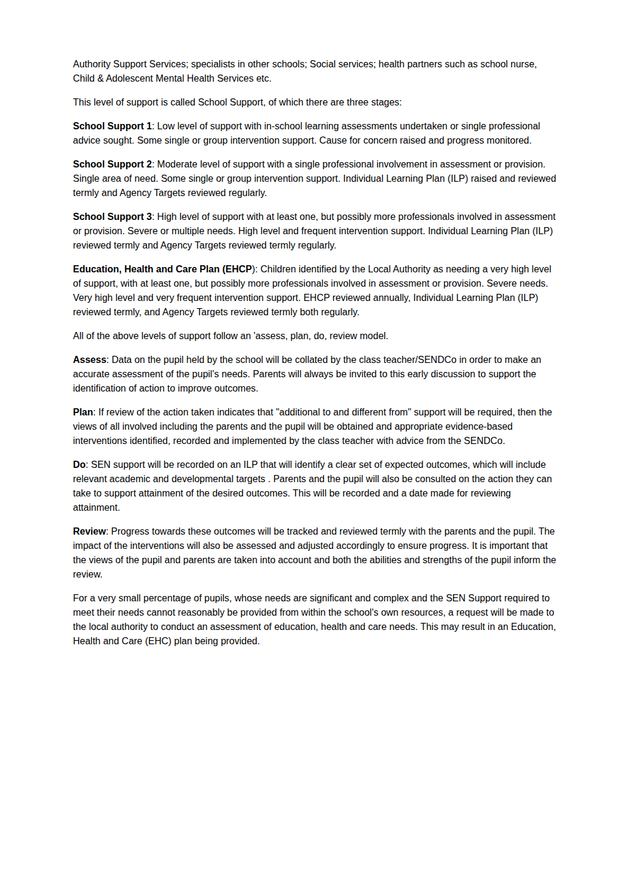Authority Support Services; specialists in other schools; Social services; health partners such as school nurse, Child & Adolescent Mental Health Services etc.
This level of support is called School Support, of which there are three stages:
School Support 1: Low level of support with in-school learning assessments undertaken or single professional advice sought. Some single or group intervention support. Cause for concern raised and progress monitored.
School Support 2: Moderate level of support with a single professional involvement in assessment or provision. Single area of need. Some single or group intervention support. Individual Learning Plan (ILP) raised and reviewed termly and Agency Targets reviewed regularly.
School Support 3: High level of support with at least one, but possibly more professionals involved in assessment or provision. Severe or multiple needs. High level and frequent intervention support. Individual Learning Plan (ILP) reviewed termly and Agency Targets reviewed termly regularly.
Education, Health and Care Plan (EHCP): Children identified by the Local Authority as needing a very high level of support, with at least one, but possibly more professionals involved in assessment or provision. Severe needs. Very high level and very frequent intervention support. EHCP reviewed annually, Individual Learning Plan (ILP) reviewed termly, and Agency Targets reviewed termly both regularly.
All of the above levels of support follow an 'assess, plan, do, review model.
Assess: Data on the pupil held by the school will be collated by the class teacher/SENDCo in order to make an accurate assessment of the pupil's needs. Parents will always be invited to this early discussion to support the identification of action to improve outcomes.
Plan: If review of the action taken indicates that "additional to and different from" support will be required, then the views of all involved including the parents and the pupil will be obtained and appropriate evidence-based interventions identified, recorded and implemented by the class teacher with advice from the SENDCo.
Do: SEN support will be recorded on an ILP that will identify a clear set of expected outcomes, which will include relevant academic and developmental targets . Parents and the pupil will also be consulted on the action they can take to support attainment of the desired outcomes. This will be recorded and a date made for reviewing attainment.
Review: Progress towards these outcomes will be tracked and reviewed termly with the parents and the pupil. The impact of the interventions will also be assessed and adjusted accordingly to ensure progress. It is important that the views of the pupil and parents are taken into account and both the abilities and strengths of the pupil inform the review.
For a very small percentage of pupils, whose needs are significant and complex and the SEN Support required to meet their needs cannot reasonably be provided from within the school's own resources, a request will be made to the local authority to conduct an assessment of education, health and care needs. This may result in an Education, Health and Care (EHC) plan being provided.